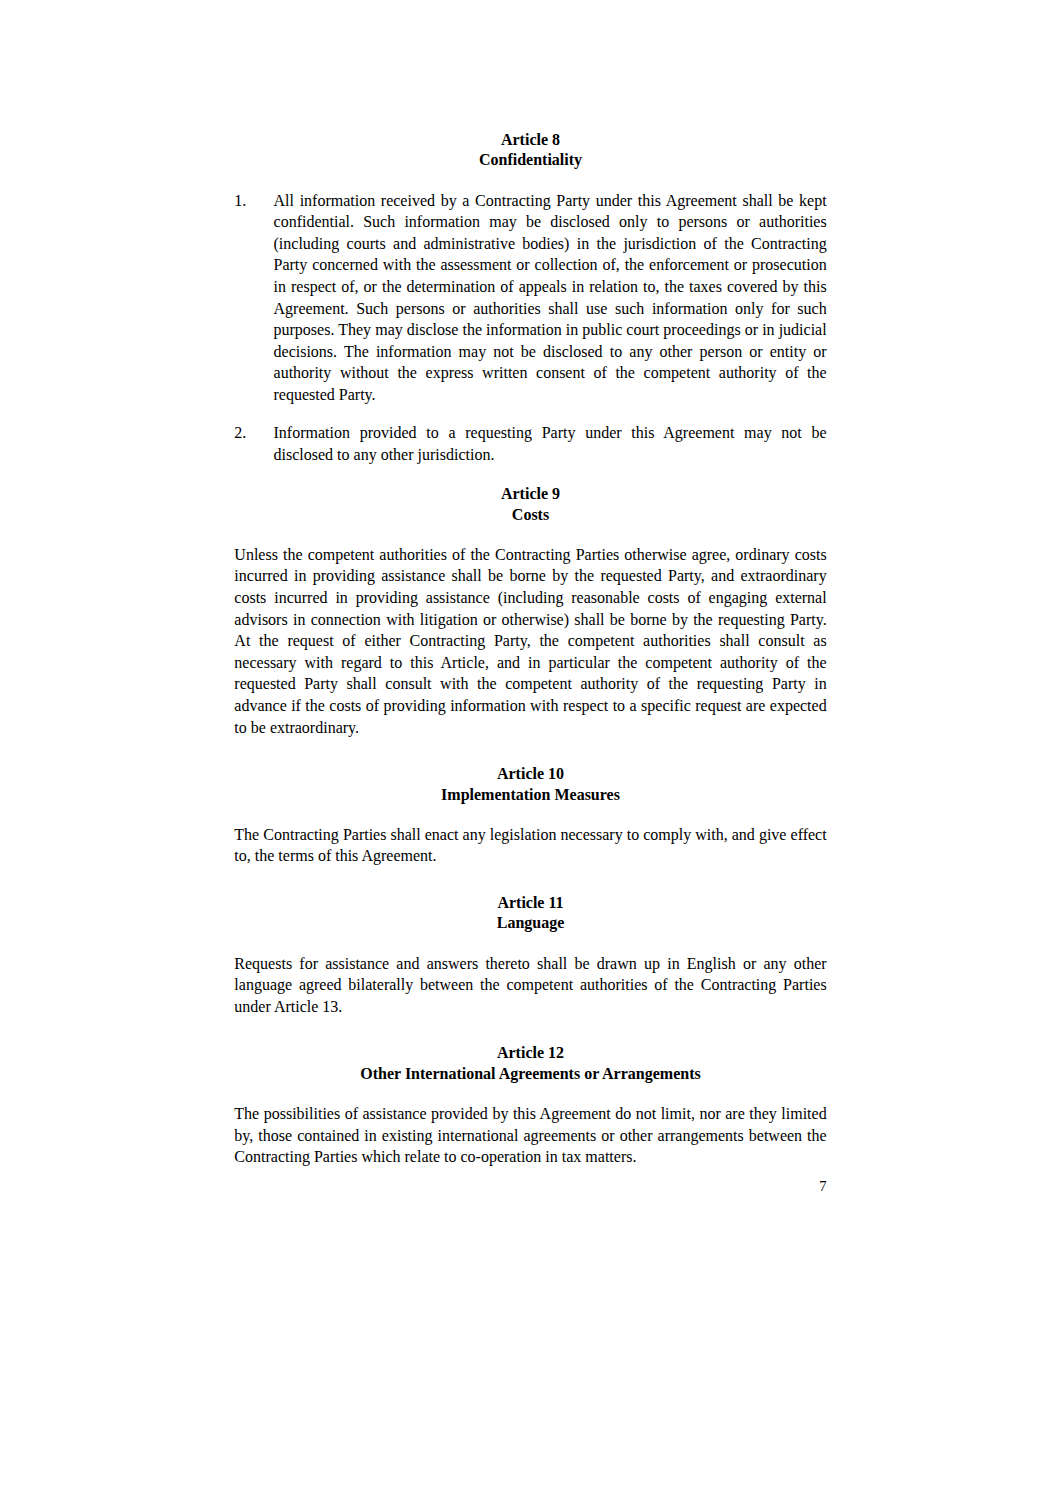Article 8Confidentiality
1. All information received by a Contracting Party under this Agreement shall be kept confidential. Such information may be disclosed only to persons or authorities (including courts and administrative bodies) in the jurisdiction of the Contracting Party concerned with the assessment or collection of, the enforcement or prosecution in respect of, or the determination of appeals in relation to, the taxes covered by this Agreement. Such persons or authorities shall use such information only for such purposes. They may disclose the information in public court proceedings or in judicial decisions. The information may not be disclosed to any other person or entity or authority without the express written consent of the competent authority of the requested Party.
2. Information provided to a requesting Party under this Agreement may not be disclosed to any other jurisdiction.
Article 9Costs
Unless the competent authorities of the Contracting Parties otherwise agree, ordinary costs incurred in providing assistance shall be borne by the requested Party, and extraordinary costs incurred in providing assistance (including reasonable costs of engaging external advisors in connection with litigation or otherwise) shall be borne by the requesting Party. At the request of either Contracting Party, the competent authorities shall consult as necessary with regard to this Article, and in particular the competent authority of the requested Party shall consult with the competent authority of the requesting Party in advance if the costs of providing information with respect to a specific request are expected to be extraordinary.
Article 10Implementation Measures
The Contracting Parties shall enact any legislation necessary to comply with, and give effect to, the terms of this Agreement.
Article 11Language
Requests for assistance and answers thereto shall be drawn up in English or any other language agreed bilaterally between the competent authorities of the Contracting Parties under Article 13.
Article 12Other International Agreements or Arrangements
The possibilities of assistance provided by this Agreement do not limit, nor are they limited by, those contained in existing international agreements or other arrangements between the Contracting Parties which relate to co-operation in tax matters.
7